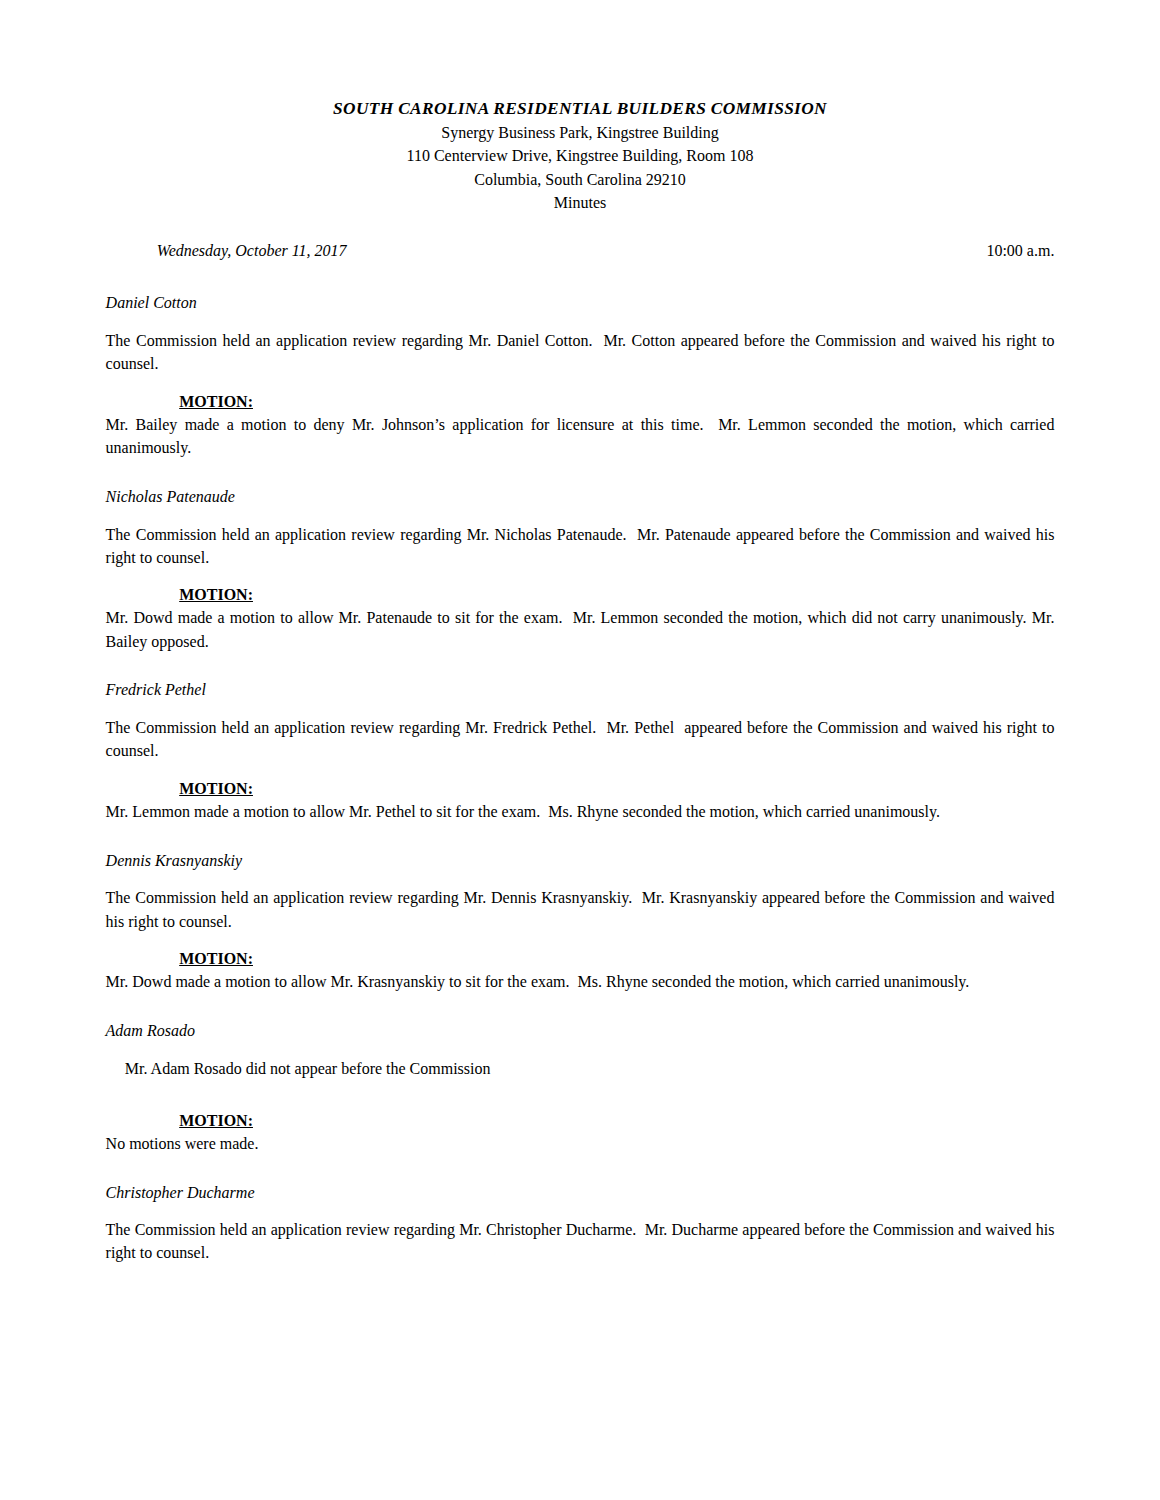SOUTH CAROLINA RESIDENTIAL BUILDERS COMMISSION Synergy Business Park, Kingstree Building 110 Centerview Drive, Kingstree Building, Room 108 Columbia, South Carolina 29210 Minutes
Wednesday, October 11, 2017 10:00 a.m.
Daniel Cotton
The Commission held an application review regarding Mr. Daniel Cotton. Mr. Cotton appeared before the Commission and waived his right to counsel.
MOTION:
Mr. Bailey made a motion to deny Mr. Johnson’s application for licensure at this time. Mr. Lemmon seconded the motion, which carried unanimously.
Nicholas Patenaude
The Commission held an application review regarding Mr. Nicholas Patenaude. Mr. Patenaude appeared before the Commission and waived his right to counsel.
MOTION:
Mr. Dowd made a motion to allow Mr. Patenaude to sit for the exam. Mr. Lemmon seconded the motion, which did not carry unanimously. Mr. Bailey opposed.
Fredrick Pethel
The Commission held an application review regarding Mr. Fredrick Pethel. Mr. Pethel appeared before the Commission and waived his right to counsel.
MOTION:
Mr. Lemmon made a motion to allow Mr. Pethel to sit for the exam. Ms. Rhyne seconded the motion, which carried unanimously.
Dennis Krasnyanskiy
The Commission held an application review regarding Mr. Dennis Krasnyanskiy. Mr. Krasnyanskiy appeared before the Commission and waived his right to counsel.
MOTION:
Mr. Dowd made a motion to allow Mr. Krasnyanskiy to sit for the exam. Ms. Rhyne seconded the motion, which carried unanimously.
Adam Rosado
Mr. Adam Rosado did not appear before the Commission
MOTION:
No motions were made.
Christopher Ducharme
The Commission held an application review regarding Mr. Christopher Ducharme. Mr. Ducharme appeared before the Commission and waived his right to counsel.